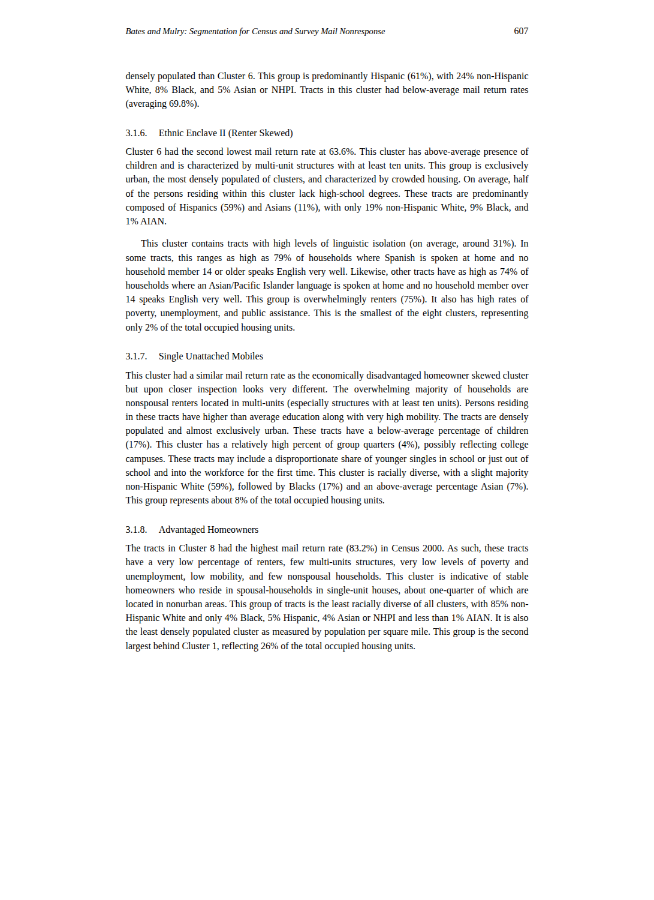Bates and Mulry: Segmentation for Census and Survey Mail Nonresponse 607
densely populated than Cluster 6. This group is predominantly Hispanic (61%), with 24% non-Hispanic White, 8% Black, and 5% Asian or NHPI. Tracts in this cluster had below-average mail return rates (averaging 69.8%).
3.1.6. Ethnic Enclave II (Renter Skewed)
Cluster 6 had the second lowest mail return rate at 63.6%. This cluster has above-average presence of children and is characterized by multi-unit structures with at least ten units. This group is exclusively urban, the most densely populated of clusters, and characterized by crowded housing. On average, half of the persons residing within this cluster lack high-school degrees. These tracts are predominantly composed of Hispanics (59%) and Asians (11%), with only 19% non-Hispanic White, 9% Black, and 1% AIAN.
This cluster contains tracts with high levels of linguistic isolation (on average, around 31%). In some tracts, this ranges as high as 79% of households where Spanish is spoken at home and no household member 14 or older speaks English very well. Likewise, other tracts have as high as 74% of households where an Asian/Pacific Islander language is spoken at home and no household member over 14 speaks English very well. This group is overwhelmingly renters (75%). It also has high rates of poverty, unemployment, and public assistance. This is the smallest of the eight clusters, representing only 2% of the total occupied housing units.
3.1.7. Single Unattached Mobiles
This cluster had a similar mail return rate as the economically disadvantaged homeowner skewed cluster but upon closer inspection looks very different. The overwhelming majority of households are nonspousal renters located in multi-units (especially structures with at least ten units). Persons residing in these tracts have higher than average education along with very high mobility. The tracts are densely populated and almost exclusively urban. These tracts have a below-average percentage of children (17%). This cluster has a relatively high percent of group quarters (4%), possibly reflecting college campuses. These tracts may include a disproportionate share of younger singles in school or just out of school and into the workforce for the first time. This cluster is racially diverse, with a slight majority non-Hispanic White (59%), followed by Blacks (17%) and an above-average percentage Asian (7%). This group represents about 8% of the total occupied housing units.
3.1.8. Advantaged Homeowners
The tracts in Cluster 8 had the highest mail return rate (83.2%) in Census 2000. As such, these tracts have a very low percentage of renters, few multi-units structures, very low levels of poverty and unemployment, low mobility, and few nonspousal households. This cluster is indicative of stable homeowners who reside in spousal-households in single-unit houses, about one-quarter of which are located in nonurban areas. This group of tracts is the least racially diverse of all clusters, with 85% non-Hispanic White and only 4% Black, 5% Hispanic, 4% Asian or NHPI and less than 1% AIAN. It is also the least densely populated cluster as measured by population per square mile. This group is the second largest behind Cluster 1, reflecting 26% of the total occupied housing units.